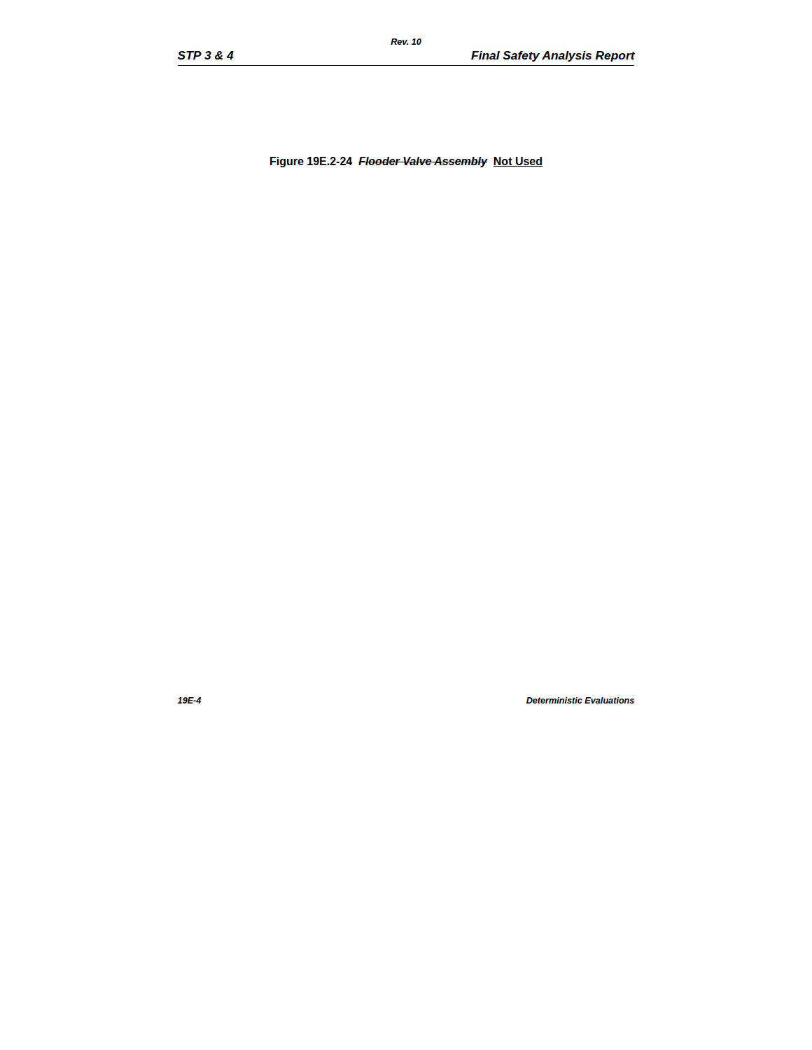Rev. 10
STP 3 & 4
Final Safety Analysis Report
Figure 19E.2-24 Flooder Valve Assembly Not Used
19E-4
Deterministic Evaluations